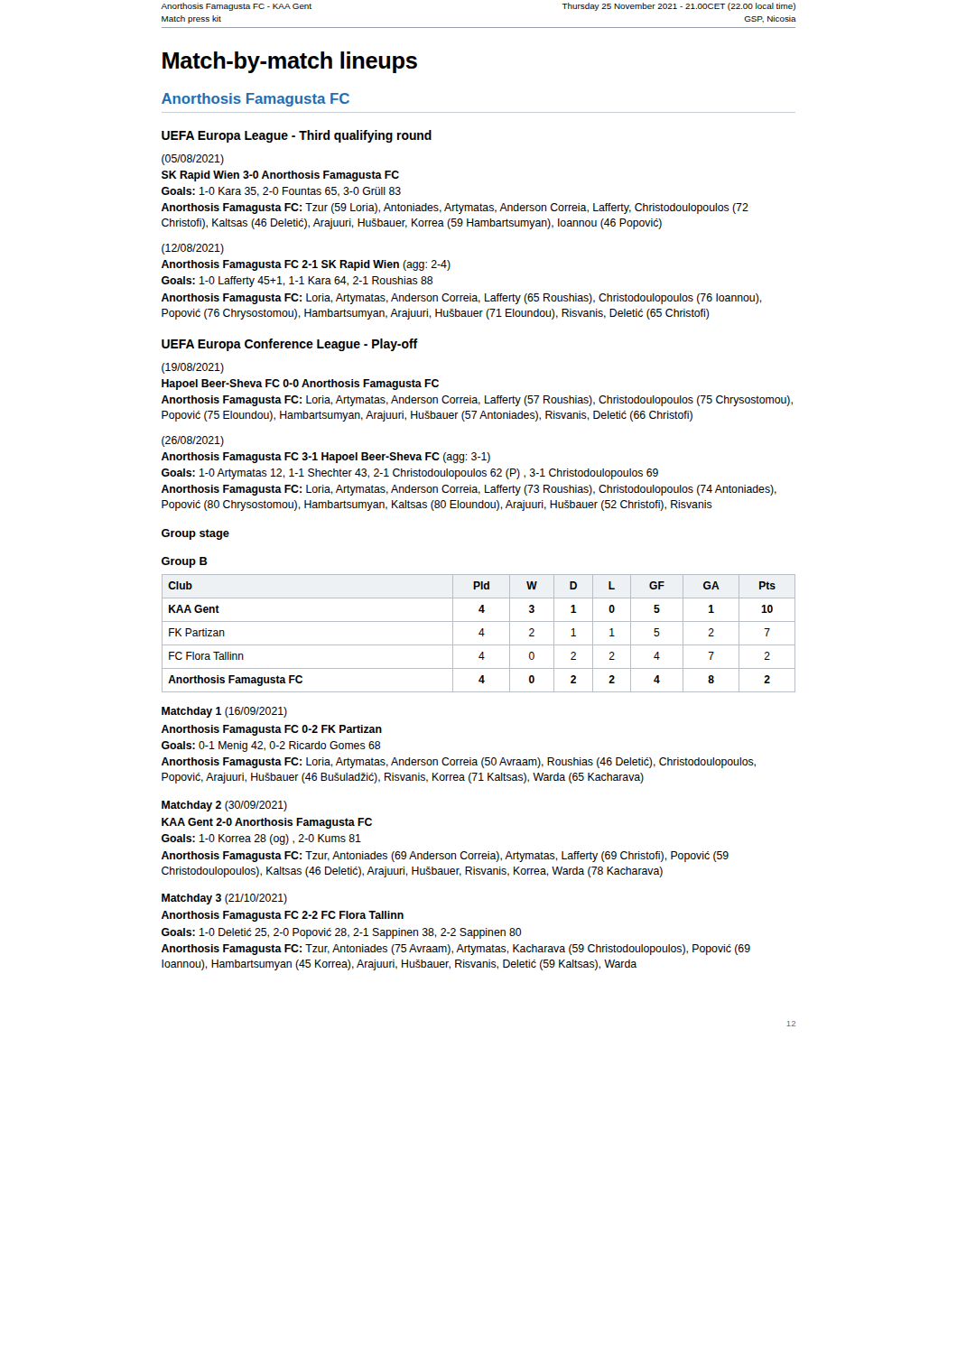Anorthosis Famagusta FC - KAA Gent
Thursday 25 November 2021 - 21.00CET (22.00 local time)
Match press kit
GSP, Nicosia
Match-by-match lineups
Anorthosis Famagusta FC
UEFA Europa League - Third qualifying round
(05/08/2021)
SK Rapid Wien 3-0 Anorthosis Famagusta FC
Goals: 1-0 Kara 35, 2-0 Fountas 65, 3-0 Grüll 83
Anorthosis Famagusta FC: Tzur (59 Loria), Antoniades, Artymatas, Anderson Correia, Lafferty, Christodoulopoulos (72 Christofi), Kaltsas (46 Deletić), Arajuuri, Hušbauer, Korrea (59 Hambartsumyan), Ioannou (46 Popović)
(12/08/2021)
Anorthosis Famagusta FC 2-1 SK Rapid Wien (agg: 2-4)
Goals: 1-0 Lafferty 45+1, 1-1 Kara 64, 2-1 Roushias 88
Anorthosis Famagusta FC: Loria, Artymatas, Anderson Correia, Lafferty (65 Roushias), Christodoulopoulos (76 Ioannou), Popović (76 Chrysostomou), Hambartsumyan, Arajuuri, Hušbauer (71 Eloundou), Risvanis, Deletić (65 Christofi)
UEFA Europa Conference League - Play-off
(19/08/2021)
Hapoel Beer-Sheva FC 0-0 Anorthosis Famagusta FC
Anorthosis Famagusta FC: Loria, Artymatas, Anderson Correia, Lafferty (57 Roushias), Christodoulopoulos (75 Chrysostomou), Popović (75 Eloundou), Hambartsumyan, Arajuuri, Hušbauer (57 Antoniades), Risvanis, Deletić (66 Christofi)
(26/08/2021)
Anorthosis Famagusta FC 3-1 Hapoel Beer-Sheva FC (agg: 3-1)
Goals: 1-0 Artymatas 12, 1-1 Shechter 43, 2-1 Christodoulopoulos 62 (P) , 3-1 Christodoulopoulos 69
Anorthosis Famagusta FC: Loria, Artymatas, Anderson Correia, Lafferty (73 Roushias), Christodoulopoulos (74 Antoniades), Popović (80 Chrysostomou), Hambartsumyan, Kaltsas (80 Eloundou), Arajuuri, Hušbauer (52 Christofi), Risvanis
Group stage
Group B
| Club | Pld | W | D | L | GF | GA | Pts |
| --- | --- | --- | --- | --- | --- | --- | --- |
| KAA Gent | 4 | 3 | 1 | 0 | 5 | 1 | 10 |
| FK Partizan | 4 | 2 | 1 | 1 | 5 | 2 | 7 |
| FC Flora Tallinn | 4 | 0 | 2 | 2 | 4 | 7 | 2 |
| Anorthosis Famagusta FC | 4 | 0 | 2 | 2 | 4 | 8 | 2 |
Matchday 1 (16/09/2021)
Anorthosis Famagusta FC 0-2 FK Partizan
Goals: 0-1 Menig 42, 0-2 Ricardo Gomes 68
Anorthosis Famagusta FC: Loria, Artymatas, Anderson Correia (50 Avraam), Roushias (46 Deletić), Christodoulopoulos, Popović, Arajuuri, Hušbauer (46 Bušuladžić), Risvanis, Korrea (71 Kaltsas), Warda (65 Kacharava)
Matchday 2 (30/09/2021)
KAA Gent 2-0 Anorthosis Famagusta FC
Goals: 1-0 Korrea 28 (og) , 2-0 Kums 81
Anorthosis Famagusta FC: Tzur, Antoniades (69 Anderson Correia), Artymatas, Lafferty (69 Christofi), Popović (59 Christodoulopoulos), Kaltsas (46 Deletić), Arajuuri, Hušbauer, Risvanis, Korrea, Warda (78 Kacharava)
Matchday 3 (21/10/2021)
Anorthosis Famagusta FC 2-2 FC Flora Tallinn
Goals: 1-0 Deletić 25, 2-0 Popović 28, 2-1 Sappinen 38, 2-2 Sappinen 80
Anorthosis Famagusta FC: Tzur, Antoniades (75 Avraam), Artymatas, Kacharava (59 Christodoulopoulos), Popović (69 Ioannou), Hambartsumyan (45 Korrea), Arajuuri, Hušbauer, Risvanis, Deletić (59 Kaltsas), Warda
12